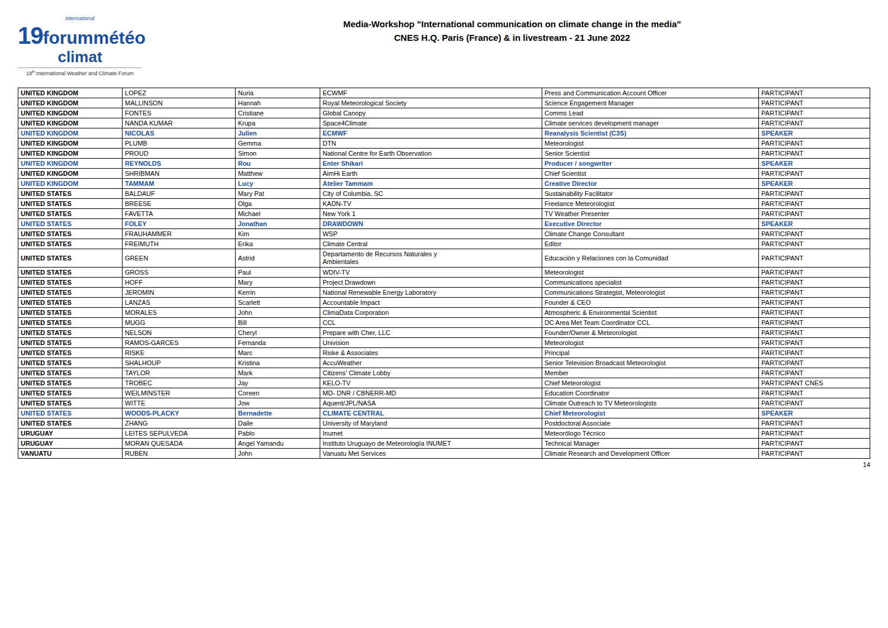international
19 forummétéo
climat
19e International Weather and Climate Forum
Media-Workshop "International communication on climate change in the media"
CNES H.Q. Paris (France) & in livestream - 21 June 2022
| UNITED KINGDOM | LOPEZ | Nuria | ECWMF | Press and Communication Account Officer | PARTICIPANT |
| UNITED KINGDOM | MALLINSON | Hannah | Royal Meteorological Society | Science Engagement Manager | PARTICIPANT |
| UNITED KINGDOM | FONTES | Cristiane | Global Canopy | Comms Lead | PARTICIPANT |
| UNITED KINGDOM | NANDA KUMAR | Krupa | Space4Climate | Climate services development manager | PARTICIPANT |
| UNITED KINGDOM | NICOLAS | Julien | ECMWF | Reanalysis Scientist (C3S) | SPEAKER |
| UNITED KINGDOM | PLUMB | Gemma | DTN | Meteorologist | PARTICIPANT |
| UNITED KINGDOM | PROUD | Simon | National Centre for Earth Observation | Senior Scientist | PARTICIPANT |
| UNITED KINGDOM | REYNOLDS | Rou | Enter Shikari | Producer / songwriter | SPEAKER |
| UNITED KINGDOM | SHRIBMAN | Matthew | AimHi Earth | Chief Scientist | PARTICIPANT |
| UNITED KINGDOM | TAMMAM | Lucy | Atelier Tammam | Creative Director | SPEAKER |
| UNITED STATES | BALDAUF | Mary Pat | City of Columbia, SC | Sustainability Facilitator | PARTICIPANT |
| UNITED STATES | BREESE | Olga | KADN-TV | Freelance Meteorologist | PARTICIPANT |
| UNITED STATES | FAVETTA | Michael | New York 1 | TV Weather Presenter | PARTICIPANT |
| UNITED STATES | FOLEY | Jonathan | DRAWDOWN | Executive Director | SPEAKER |
| UNITED STATES | FRAUHAMMER | Kim | WSP | Climate Change Consultant | PARTICIPANT |
| UNITED STATES | FREIMUTH | Erika | Climate Central | Editor | PARTICIPANT |
| UNITED STATES | GREEN | Astrid | Departamento de Recursos Naturales y Ambientales | Educación y Relaciones con la Comunidad | PARTICIPANT |
| UNITED STATES | GROSS | Paul | WDIV-TV | Meteorologist | PARTICIPANT |
| UNITED STATES | HOFF | Mary | Project Drawdown | Communications specialist | PARTICIPANT |
| UNITED STATES | JEROMIN | Kerrin | National Renewable Energy Laboratory | Communications Strategist, Meteorologist | PARTICIPANT |
| UNITED STATES | LANZAS | Scarlett | Accountable Impact | Founder & CEO | PARTICIPANT |
| UNITED STATES | MORALES | John | ClimaData Corporation | Atmospheric & Environmental Scientist | PARTICIPANT |
| UNITED STATES | MUGG | Bill | CCL | DC Area Met Team Coordinator CCL | PARTICIPANT |
| UNITED STATES | NELSON | Cheryl | Prepare with Cher, LLC | Founder/Owner & Meteorologist | PARTICIPANT |
| UNITED STATES | RAMOS-GARCES | Fernanda | Univision | Meteorologist | PARTICIPANT |
| UNITED STATES | RISKE | Marc | Riske & Associates | Principal | PARTICIPANT |
| UNITED STATES | SHALHOUP | Kristina | AccuWeather | Senior Television Broadcast Meteorologist | PARTICIPANT |
| UNITED STATES | TAYLOR | Mark | Citizens' Climate Lobby | Member | PARTICIPANT |
| UNITED STATES | TROBEC | Jay | KELO-TV | Chief Meteorologist | PARTICIPANT CNES |
| UNITED STATES | WEILMINSTER | Coreen | MD- DNR / CBNERR-MD | Education Coordinator | PARTICIPANT |
| UNITED STATES | WITTE | Jow | Aquent/JPL/NASA | Climate Outreach to TV Meteorologists | PARTICIPANT |
| UNITED STATES | WOODS-PLACKY | Bernadette | CLIMATE CENTRAL | Chief Meteorologist | SPEAKER |
| UNITED STATES | ZHANG | Daile | University of Maryland | Postdoctoral Associate | PARTICIPANT |
| URUGUAY | LEITES SEPULVEDA | Pablo | Inumet | Meteorólogo Técnico | PARTICIPANT |
| URUGUAY | MORAN QUESADA | Angel Yamandu | Instituto Uruguayo de Meteorología INUMET | Technical Manager | PARTICIPANT |
| VANUATU | RUBEN | John | Vanuatu Met Services | Climate Research and Development Officer | PARTICIPANT |
14